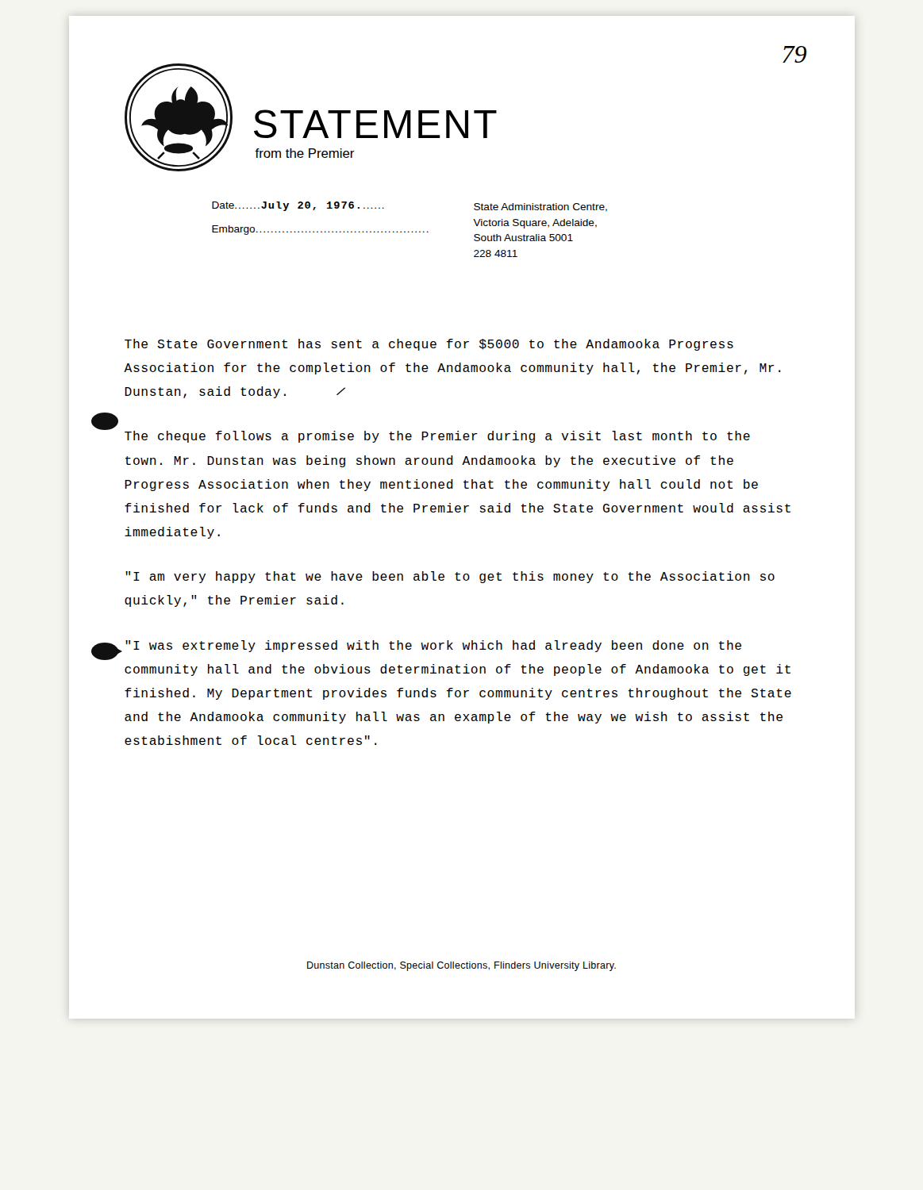79
STATEMENT
from the Premier
Date....... July 20, 1976.......
Embargo..............................................
State Administration Centre,
Victoria Square, Adelaide,
South Australia 5001
228 4811
The State Government has sent a cheque for $5000 to the Andamooka Progress Association for the completion of the Andamooka community hall, the Premier, Mr. Dunstan, said today./
The cheque follows a promise by the Premier during a visit last month to the town. Mr. Dunstan was being shown around Andamooka by the executive of the Progress Association when they mentioned that the community hall could not be finished for lack of funds and the Premier said the State Government would assist immediately.
"I am very happy that we have been able to get this money to the Association so quickly," the Premier said.
"I was extremely impressed with the work which had already been done on the community hall and the obvious determination of the people of Andamooka to get it finished. My Department provides funds for community centres throughout the State and the Andamooka community hall was an example of the way we wish to assist the estabishment of local centres".
Dunstan Collection, Special Collections, Flinders University Library.